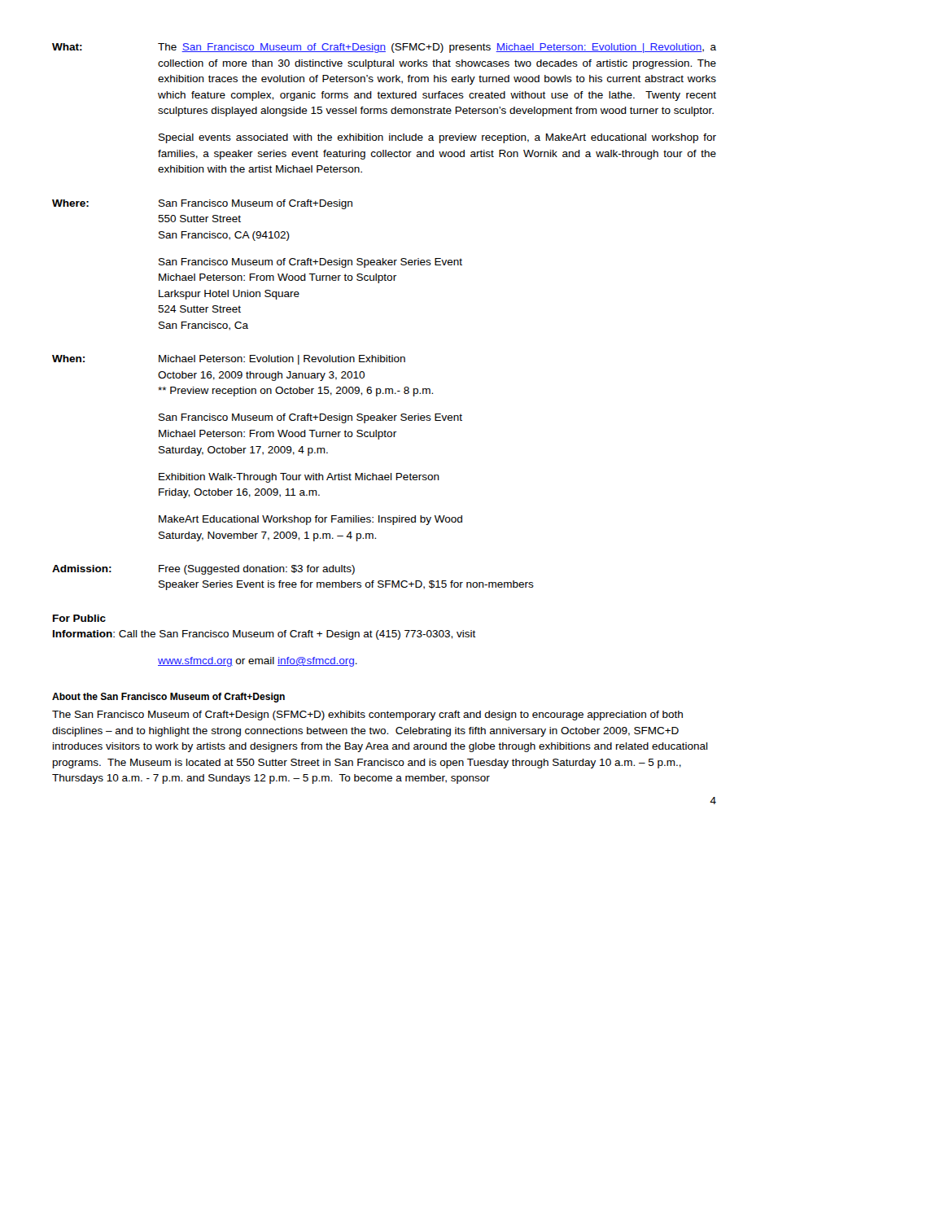What:
The San Francisco Museum of Craft+Design (SFMC+D) presents Michael Peterson: Evolution | Revolution, a collection of more than 30 distinctive sculptural works that showcases two decades of artistic progression. The exhibition traces the evolution of Peterson’s work, from his early turned wood bowls to his current abstract works which feature complex, organic forms and textured surfaces created without use of the lathe. Twenty recent sculptures displayed alongside 15 vessel forms demonstrate Peterson’s development from wood turner to sculptor.
Special events associated with the exhibition include a preview reception, a MakeArt educational workshop for families, a speaker series event featuring collector and wood artist Ron Wornik and a walk-through tour of the exhibition with the artist Michael Peterson.
Where:
San Francisco Museum of Craft+Design
550 Sutter Street
San Francisco, CA (94102)
San Francisco Museum of Craft+Design Speaker Series Event
Michael Peterson: From Wood Turner to Sculptor
Larkspur Hotel Union Square
524 Sutter Street
San Francisco, Ca
When:
Michael Peterson: Evolution | Revolution Exhibition
October 16, 2009 through January 3, 2010
** Preview reception on October 15, 2009, 6 p.m.- 8 p.m.
San Francisco Museum of Craft+Design Speaker Series Event
Michael Peterson: From Wood Turner to Sculptor
Saturday, October 17, 2009, 4 p.m.
Exhibition Walk-Through Tour with Artist Michael Peterson
Friday, October 16, 2009, 11 a.m.
MakeArt Educational Workshop for Families: Inspired by Wood
Saturday, November 7, 2009, 1 p.m. – 4 p.m.
Admission:
Free (Suggested donation: $3 for adults)
Speaker Series Event is free for members of SFMC+D, $15 for non-members
For Public
Information: Call the San Francisco Museum of Craft + Design at (415) 773-0303, visit
www.sfmcd.org or email info@sfmcd.org.
About the San Francisco Museum of Craft+Design
The San Francisco Museum of Craft+Design (SFMC+D) exhibits contemporary craft and design to encourage appreciation of both disciplines – and to highlight the strong connections between the two. Celebrating its fifth anniversary in October 2009, SFMC+D introduces visitors to work by artists and designers from the Bay Area and around the globe through exhibitions and related educational programs. The Museum is located at 550 Sutter Street in San Francisco and is open Tuesday through Saturday 10 a.m. – 5 p.m., Thursdays 10 a.m. - 7 p.m. and Sundays 12 p.m. – 5 p.m. To become a member, sponsor
4